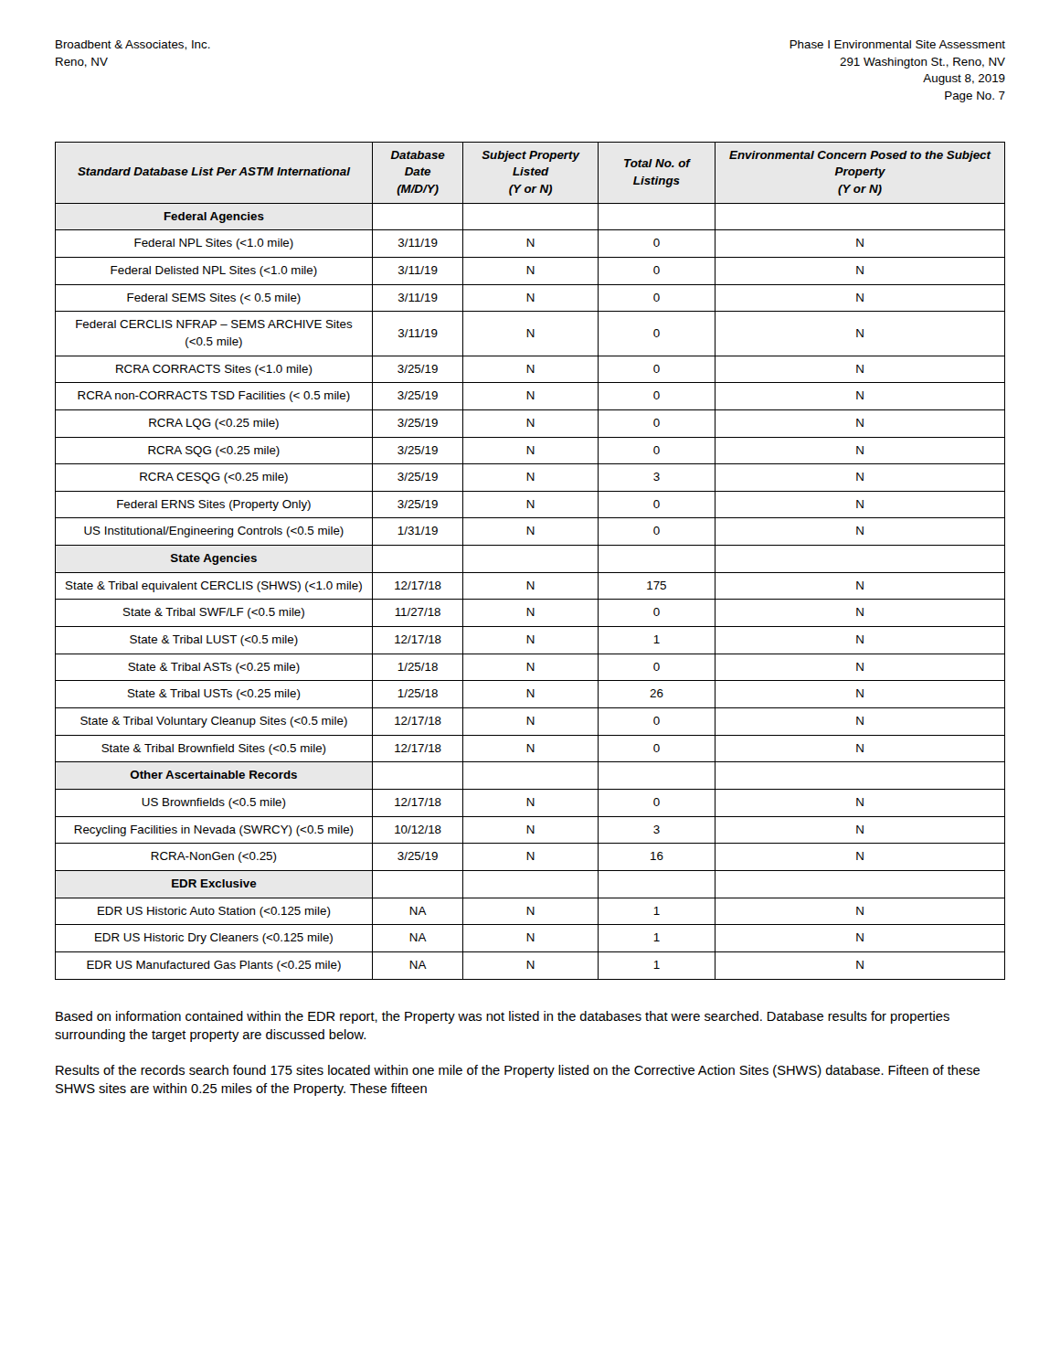Broadbent & Associates, Inc.
Reno, NV
Phase I Environmental Site Assessment
291 Washington St., Reno, NV
August 8, 2019
Page No. 7
| Standard Database List Per ASTM International | Database Date (M/D/Y) | Subject Property Listed (Y or N) | Total No. of Listings | Environmental Concern Posed to the Subject Property (Y or N) |
| --- | --- | --- | --- | --- |
| Federal Agencies | | | | |
| Federal NPL Sites (<1.0 mile) | 3/11/19 | N | 0 | N |
| Federal Delisted NPL Sites (<1.0 mile) | 3/11/19 | N | 0 | N |
| Federal SEMS Sites (< 0.5 mile) | 3/11/19 | N | 0 | N |
| Federal CERCLIS NFRAP – SEMS ARCHIVE Sites (<0.5 mile) | 3/11/19 | N | 0 | N |
| RCRA CORRACTS Sites (<1.0 mile) | 3/25/19 | N | 0 | N |
| RCRA non-CORRACTS TSD Facilities (< 0.5 mile) | 3/25/19 | N | 0 | N |
| RCRA LQG (<0.25 mile) | 3/25/19 | N | 0 | N |
| RCRA SQG (<0.25 mile) | 3/25/19 | N | 0 | N |
| RCRA CESQG (<0.25 mile) | 3/25/19 | N | 3 | N |
| Federal ERNS Sites (Property Only) | 3/25/19 | N | 0 | N |
| US Institutional/Engineering Controls (<0.5 mile) | 1/31/19 | N | 0 | N |
| State Agencies | | | | |
| State & Tribal equivalent CERCLIS (SHWS) (<1.0 mile) | 12/17/18 | N | 175 | N |
| State & Tribal SWF/LF (<0.5 mile) | 11/27/18 | N | 0 | N |
| State & Tribal LUST (<0.5 mile) | 12/17/18 | N | 1 | N |
| State & Tribal ASTs (<0.25 mile) | 1/25/18 | N | 0 | N |
| State & Tribal USTs (<0.25 mile) | 1/25/18 | N | 26 | N |
| State & Tribal Voluntary Cleanup Sites (<0.5 mile) | 12/17/18 | N | 0 | N |
| State & Tribal Brownfield Sites (<0.5 mile) | 12/17/18 | N | 0 | N |
| Other Ascertainable Records | | | | |
| US Brownfields (<0.5 mile) | 12/17/18 | N | 0 | N |
| Recycling Facilities in Nevada (SWRCY) (<0.5 mile) | 10/12/18 | N | 3 | N |
| RCRA-NonGen (<0.25) | 3/25/19 | N | 16 | N |
| EDR Exclusive | | | | |
| EDR US Historic Auto Station (<0.125 mile) | NA | N | 1 | N |
| EDR US Historic Dry Cleaners (<0.125 mile) | NA | N | 1 | N |
| EDR US Manufactured Gas Plants (<0.25 mile) | NA | N | 1 | N |
Based on information contained within the EDR report, the Property was not listed in the databases that were searched. Database results for properties surrounding the target property are discussed below.
Results of the records search found 175 sites located within one mile of the Property listed on the Corrective Action Sites (SHWS) database. Fifteen of these SHWS sites are within 0.25 miles of the Property. These fifteen